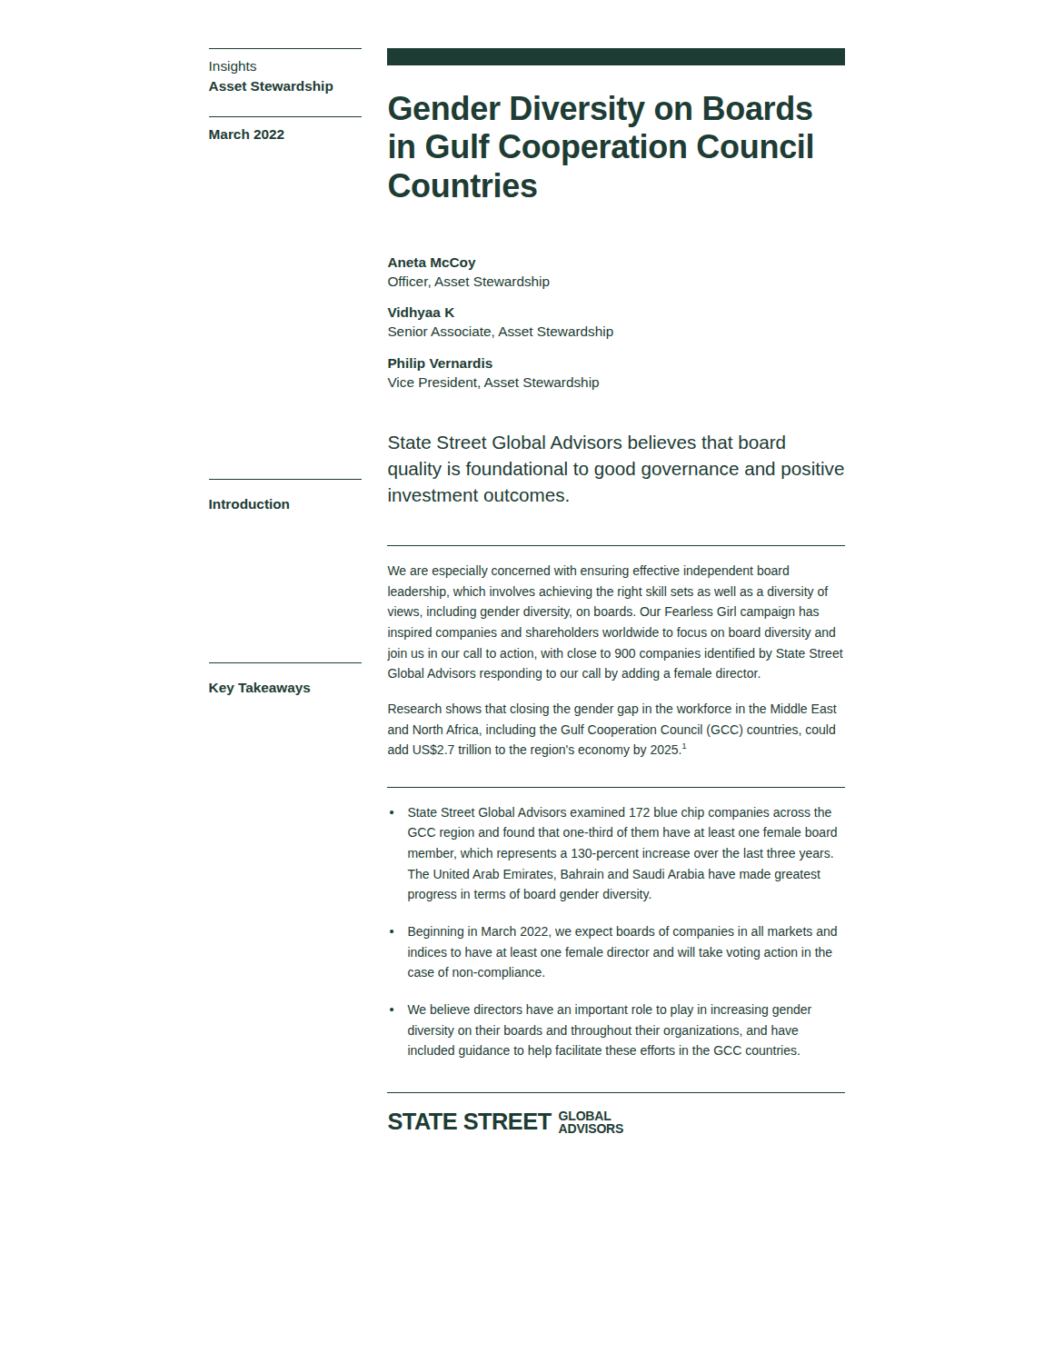InsightsAsset Stewardship
March 2022
Introduction
Key Takeaways
Gender Diversity on Boards in Gulf Cooperation Council Countries
Aneta McCoy
Officer, Asset Stewardship
Vidhyaa K
Senior Associate, Asset Stewardship
Philip Vernardis
Vice President, Asset Stewardship
State Street Global Advisors believes that board quality is foundational to good governance and positive investment outcomes.
We are especially concerned with ensuring effective independent board leadership, which involves achieving the right skill sets as well as a diversity of views, including gender diversity, on boards. Our Fearless Girl campaign has inspired companies and shareholders worldwide to focus on board diversity and join us in our call to action, with close to 900 companies identified by State Street Global Advisors responding to our call by adding a female director.
Research shows that closing the gender gap in the workforce in the Middle East and North Africa, including the Gulf Cooperation Council (GCC) countries, could add US$2.7 trillion to the region's economy by 2025.1
State Street Global Advisors examined 172 blue chip companies across the GCC region and found that one-third of them have at least one female board member, which represents a 130-percent increase over the last three years. The United Arab Emirates, Bahrain and Saudi Arabia have made greatest progress in terms of board gender diversity.
Beginning in March 2022, we expect boards of companies in all markets and indices to have at least one female director and will take voting action in the case of non-compliance.
We believe directors have an important role to play in increasing gender diversity on their boards and throughout their organizations, and have included guidance to help facilitate these efforts in the GCC countries.
STATE STREET GLOBAL ADVISORS